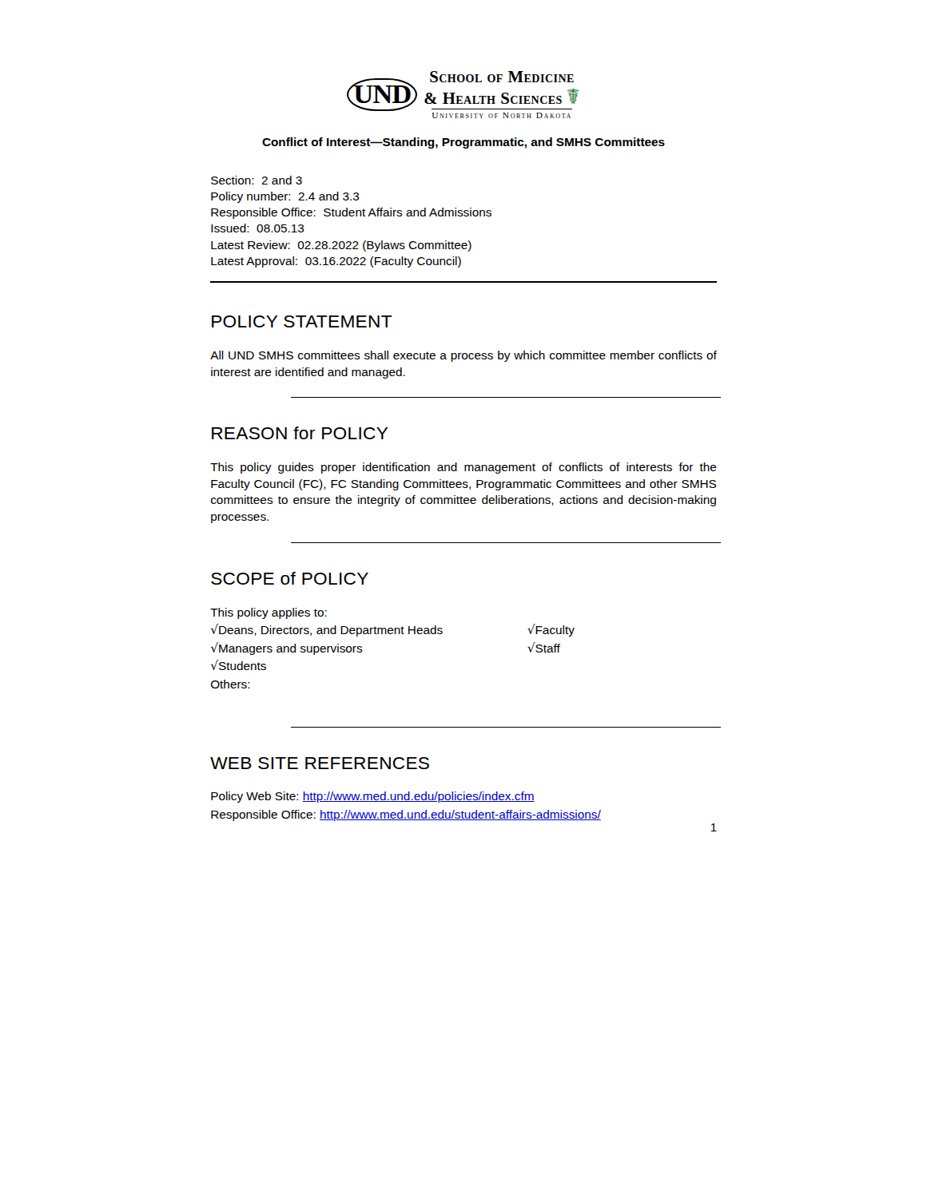UND School of Medicine
& Health Sciences ☤
University of North Dakota
Conflict of Interest—Standing, Programmatic, and SMHS Committees
Section: 2 and 3
Policy number: 2.4 and 3.3
Responsible Office: Student Affairs and Admissions
Issued: 08.05.13
Latest Review: 02.28.2022 (Bylaws Committee)
Latest Approval: 03.16.2022 (Faculty Council)
POLICY STATEMENT
All UND SMHS committees shall execute a process by which committee member conflicts of interest are identified and managed.
REASON for POLICY
This policy guides proper identification and management of conflicts of interests for the Faculty Council (FC), FC Standing Committees, Programmatic Committees and other SMHS committees to ensure the integrity of committee deliberations, actions and decision-making processes.
SCOPE of POLICY
This policy applies to:
| √ Deans, Directors, and Department Heads | √ Faculty |
| √ Managers and supervisors | √ Staff |
| √ Students | |
| Others: | |
WEB SITE REFERENCES
Policy Web Site: http://www.med.und.edu/policies/index.cfm
Responsible Office: http://www.med.und.edu/student-affairs-admissions/
1